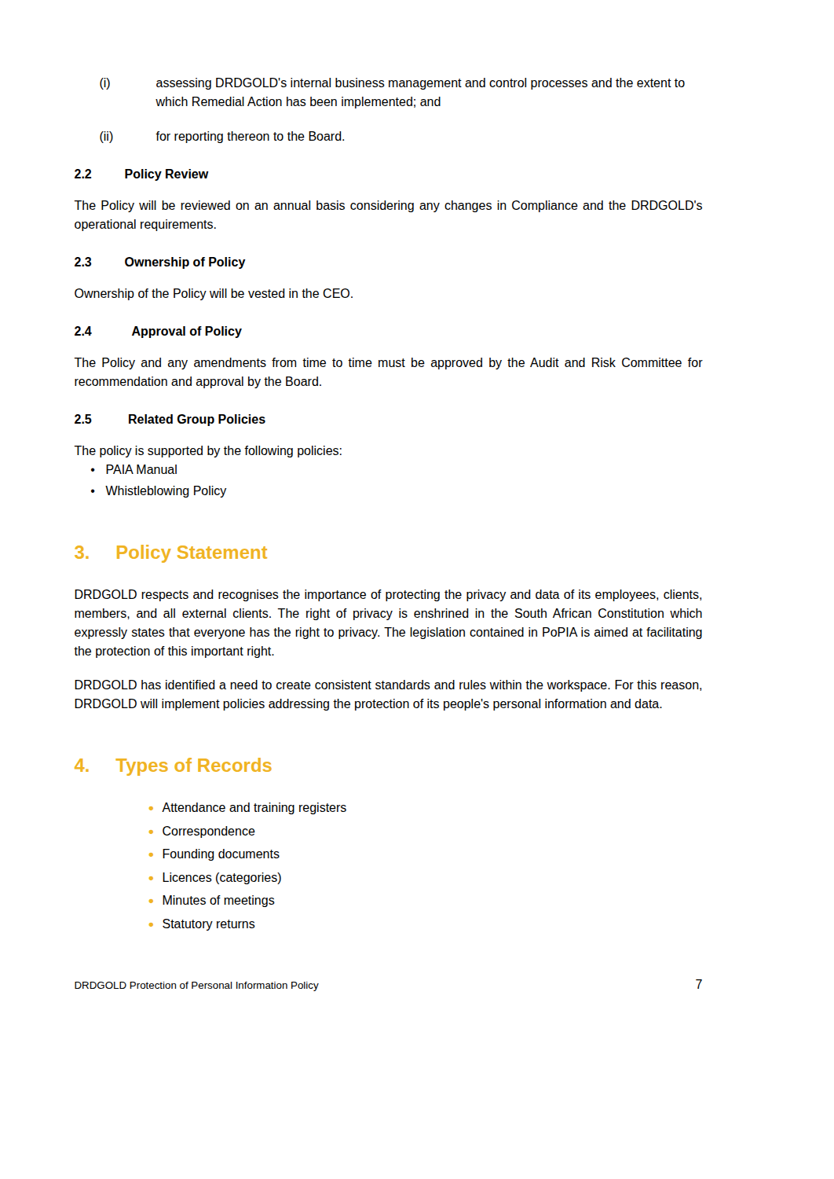(i)
assessing DRDGOLD's internal business management and control processes and the extent to which Remedial Action has been implemented; and
(ii)
for reporting thereon to the Board.
2.2 Policy Review
The Policy will be reviewed on an annual basis considering any changes in Compliance and the DRDGOLD's operational requirements.
2.3 Ownership of Policy
Ownership of the Policy will be vested in the CEO.
2.4 Approval of Policy
The Policy and any amendments from time to time must be approved by the Audit and Risk Committee for recommendation and approval by the Board.
2.5 Related Group Policies
The policy is supported by the following policies:
PAIA Manual
Whistleblowing Policy
3. Policy Statement
DRDGOLD respects and recognises the importance of protecting the privacy and data of its employees, clients, members, and all external clients. The right of privacy is enshrined in the South African Constitution which expressly states that everyone has the right to privacy. The legislation contained in PoPIA is aimed at facilitating the protection of this important right.
DRDGOLD has identified a need to create consistent standards and rules within the workspace. For this reason, DRDGOLD will implement policies addressing the protection of its people's personal information and data.
4. Types of Records
Attendance and training registers
Correspondence
Founding documents
Licences (categories)
Minutes of meetings
Statutory returns
DRDGOLD Protection of Personal Information Policy 7